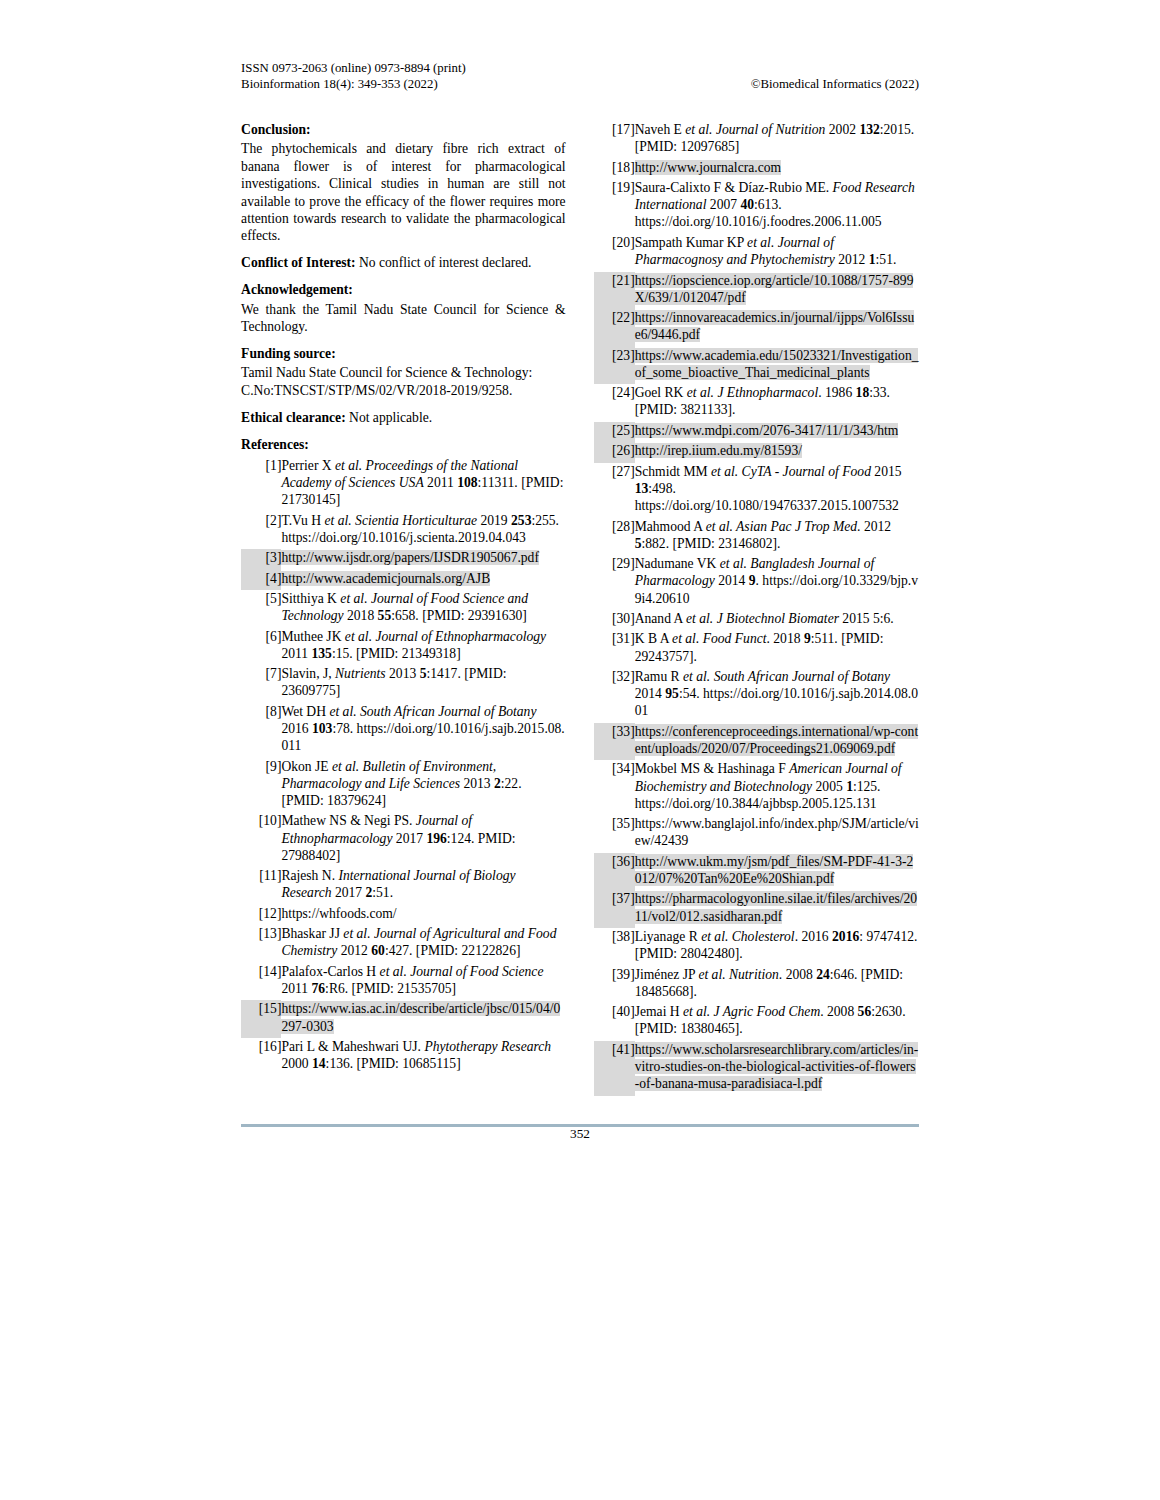ISSN 0973-2063 (online) 0973-8894 (print)
Bioinformation 18(4): 349-353 (2022)
©Biomedical Informatics (2022)
Conclusion:
The phytochemicals and dietary fibre rich extract of banana flower is of interest for pharmacological investigations. Clinical studies in human are still not available to prove the efficacy of the flower requires more attention towards research to validate the pharmacological effects.
Conflict of Interest: No conflict of interest declared.
Acknowledgement:
We thank the Tamil Nadu State Council for Science & Technology.
Funding source:
Tamil Nadu State Council for Science & Technology:
C.No:TNSCST/STP/MS/02/VR/2018-2019/9258.
Ethical clearance: Not applicable.
References:
| [1] | Perrier X et al. Proceedings of the National Academy of Sciences USA 2011 108 :11311. [PMID: 21730145] |
| [2] | T.Vu H et al. Scientia Horticulturae 2019 253 :255. https://doi.org/10.1016/j.scienta.2019.04.043 |
| [3] | http://www.ijsdr.org/papers/IJSDR1905067.pdf |
| [4] | http://www.academicjournals.org/AJB |
| [5] | Sitthiya K et al. Journal of Food Science and Technology 2018 55 :658. [PMID: 29391630] |
| [6] | Muthee JK et al. Journal of Ethnopharmacology 2011 135 :15. [PMID: 21349318] |
| [7] | Slavin, J, Nutrients 2013 5 :1417. [PMID: 23609775] |
| [8] | Wet DH et al. South African Journal of Botany 2016 103 :78. https://doi.org/10.1016/j.sajb.2015.08.011 |
| [9] | Okon JE et al. Bulletin of Environment, Pharmacology and Life Sciences 2013 2 :22. [PMID: 18379624] |
| [10] | Mathew NS & Negi PS. Journal of Ethnopharmacology 2017 196 :124. PMID: 27988402] |
| [11] | Rajesh N. International Journal of Biology Research 2017 2 :51. |
| [12] | https://whfoods.com/ |
| [13] | Bhaskar JJ et al. Journal of Agricultural and Food Chemistry 2012 60 :427. [PMID: 22122826] |
| [14] | Palafox-Carlos H et al. Journal of Food Science 2011 76 :R6. [PMID: 21535705] |
| [15] | https://www.ias.ac.in/describe/article/jbsc/015/04/0297-0303 |
| [16] | Pari L & Maheshwari UJ. Phytotherapy Research 2000 14 :136. [PMID: 10685115] |
| [17] | Naveh E et al. Journal of Nutrition 2002 132 :2015. [PMID: 12097685] |
| [18] | http://www.journalcra.com |
| [19] | Saura-Calixto F & Díaz-Rubio ME. Food Research International 2007 40 :613. https://doi.org/10.1016/j.foodres.2006.11.005 |
| [20] | Sampath Kumar KP et al. Journal of Pharmacognosy and Phytochemistry 2012 1 :51. |
| [21] | https://iopscience.iop.org/article/10.1088/1757-899X/639/1/012047/pdf |
| [22] | https://innovareacademics.in/journal/ijpps/Vol6Issue6/9446.pdf |
| [23] | https://www.academia.edu/15023321/Investigation_of_some_bioactive_Thai_medicinal_plants |
| [24] | Goel RK et al. J Ethnopharmacol . 1986 18 :33. [PMID: 3821133]. |
| [25] | https://www.mdpi.com/2076-3417/11/1/343/htm |
| [26] | http://irep.iium.edu.my/81593/ |
| [27] | Schmidt MM et al. CyTA - Journal of Food 2015 13 :498. https://doi.org/10.1080/19476337.2015.1007532 |
| [28] | Mahmood A et al. Asian Pac J Trop Med . 2012 5 :882. [PMID: 23146802]. |
| [29] | Nadumane VK et al. Bangladesh Journal of Pharmacology 2014 9 . https://doi.org/10.3329/bjp.v9i4.20610 |
| [30] | Anand A et al. J Biotechnol Biomater 2015 5:6. |
| [31] | K B A et al. Food Funct . 2018 9 :511. [PMID: 29243757]. |
| [32] | Ramu R et al. South African Journal of Botany 2014 95 :54. https://doi.org/10.1016/j.sajb.2014.08.001 |
| [33] | https://conferenceproceedings.international/wp-content/uploads/2020/07/Proceedings21.069069.pdf |
| [34] | Mokbel MS & Hashinaga F American Journal of Biochemistry and Biotechnology 2005 1 :125. https://doi.org/10.3844/ajbbsp.2005.125.131 |
| [35] | https://www.banglajol.info/index.php/SJM/article/view/42439 |
| [36] | http://www.ukm.my/jsm/pdf_files/SM-PDF-41-3-2012/07%20Tan%20Ee%20Shian.pdf |
| [37] | https://pharmacologyonline.silae.it/files/archives/2011/vol2/012.sasidharan.pdf |
| [38] | Liyanage R et al. Cholesterol . 2016 2016 : 9747412. [PMID: 28042480]. |
| [39] | Jiménez JP et al. Nutrition . 2008 24 :646. [PMID: 18485668]. |
| [40] | Jemai H et al. J Agric Food Chem . 2008 56 :2630. [PMID: 18380465]. |
| [41] | https://www.scholarsresearchlibrary.com/articles/in-vitro-studies-on-the-biological-activities-of-flowers-of-banana-musa-paradisiaca-l.pdf |
352